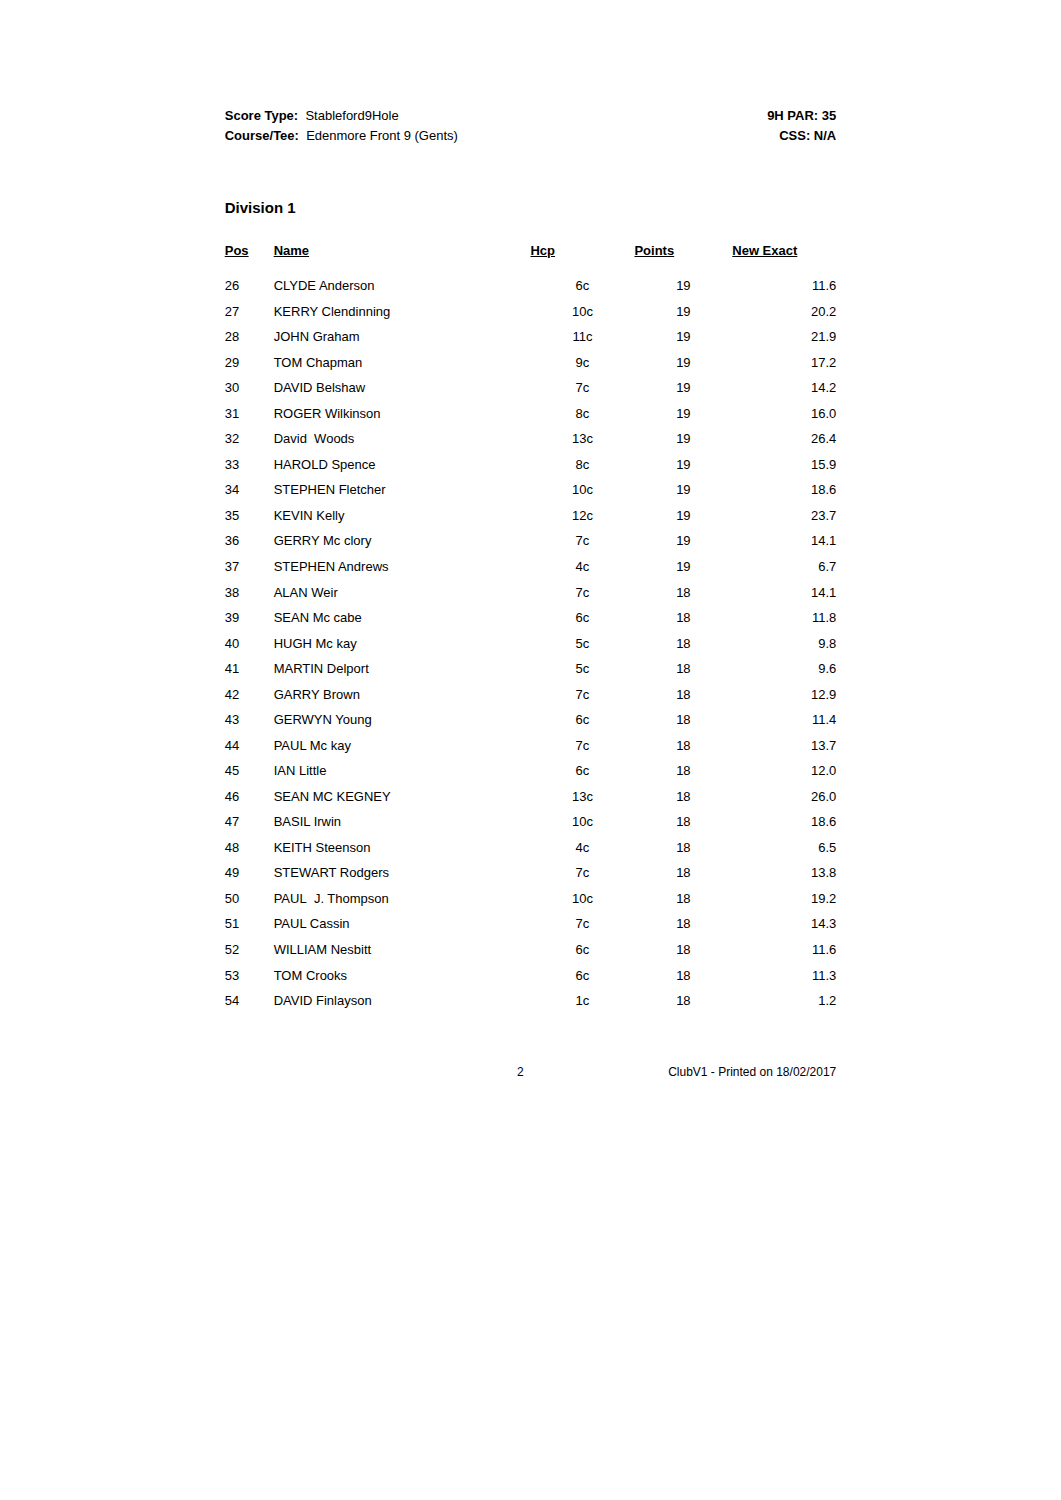| Score Type: Stableford9Hole | 9H PAR: 35 |
| Course/Tee: Edenmore Front 9 (Gents) | CSS: N/A |
Division 1
| Pos | Name | Hcp | Points | New Exact |
| --- | --- | --- | --- | --- |
| 26 | CLYDE Anderson | 6c | 19 | 11.6 |
| 27 | KERRY Clendinning | 10c | 19 | 20.2 |
| 28 | JOHN Graham | 11c | 19 | 21.9 |
| 29 | TOM Chapman | 9c | 19 | 17.2 |
| 30 | DAVID Belshaw | 7c | 19 | 14.2 |
| 31 | ROGER Wilkinson | 8c | 19 | 16.0 |
| 32 | David Woods | 13c | 19 | 26.4 |
| 33 | HAROLD Spence | 8c | 19 | 15.9 |
| 34 | STEPHEN Fletcher | 10c | 19 | 18.6 |
| 35 | KEVIN Kelly | 12c | 19 | 23.7 |
| 36 | GERRY Mc clory | 7c | 19 | 14.1 |
| 37 | STEPHEN Andrews | 4c | 19 | 6.7 |
| 38 | ALAN Weir | 7c | 18 | 14.1 |
| 39 | SEAN Mc cabe | 6c | 18 | 11.8 |
| 40 | HUGH Mc kay | 5c | 18 | 9.8 |
| 41 | MARTIN Delport | 5c | 18 | 9.6 |
| 42 | GARRY Brown | 7c | 18 | 12.9 |
| 43 | GERWYN Young | 6c | 18 | 11.4 |
| 44 | PAUL Mc kay | 7c | 18 | 13.7 |
| 45 | IAN Little | 6c | 18 | 12.0 |
| 46 | SEAN MC KEGNEY | 13c | 18 | 26.0 |
| 47 | BASIL Irwin | 10c | 18 | 18.6 |
| 48 | KEITH Steenson | 4c | 18 | 6.5 |
| 49 | STEWART Rodgers | 7c | 18 | 13.8 |
| 50 | PAUL J. Thompson | 10c | 18 | 19.2 |
| 51 | PAUL Cassin | 7c | 18 | 14.3 |
| 52 | WILLIAM Nesbitt | 6c | 18 | 11.6 |
| 53 | TOM Crooks | 6c | 18 | 11.3 |
| 54 | DAVID Finlayson | 1c | 18 | 1.2 |
| | 2 | ClubV1 - Printed on 18/02/2017 |